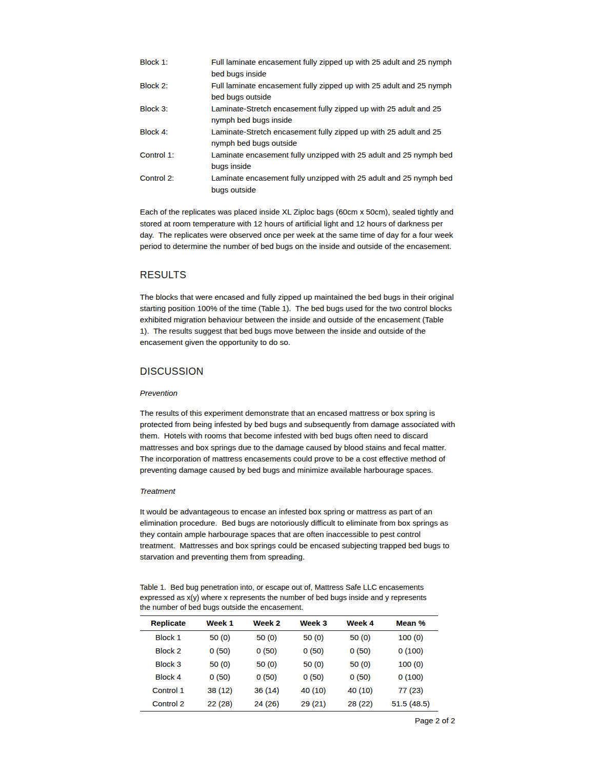| Block 1: | Full laminate encasement fully zipped up with 25 adult and 25 nymph bed bugs inside |
| Block 2: | Full laminate encasement fully zipped up with 25 adult and 25 nymph bed bugs outside |
| Block 3: | Laminate-Stretch encasement fully zipped up with 25 adult and 25 nymph bed bugs inside |
| Block 4: | Laminate-Stretch encasement fully zipped up with 25 adult and 25 nymph bed bugs outside |
| Control 1: | Laminate encasement fully unzipped with 25 adult and 25 nymph bed bugs inside |
| Control 2: | Laminate encasement fully unzipped with 25 adult and 25 nymph bed bugs outside |
Each of the replicates was placed inside XL Ziploc bags (60cm x 50cm), sealed tightly and stored at room temperature with 12 hours of artificial light and 12 hours of darkness per day. The replicates were observed once per week at the same time of day for a four week period to determine the number of bed bugs on the inside and outside of the encasement.
RESULTS
The blocks that were encased and fully zipped up maintained the bed bugs in their original starting position 100% of the time (Table 1). The bed bugs used for the two control blocks exhibited migration behaviour between the inside and outside of the encasement (Table 1). The results suggest that bed bugs move between the inside and outside of the encasement given the opportunity to do so.
DISCUSSION
Prevention
The results of this experiment demonstrate that an encased mattress or box spring is protected from being infested by bed bugs and subsequently from damage associated with them. Hotels with rooms that become infested with bed bugs often need to discard mattresses and box springs due to the damage caused by blood stains and fecal matter. The incorporation of mattress encasements could prove to be a cost effective method of preventing damage caused by bed bugs and minimize available harbourage spaces.
Treatment
It would be advantageous to encase an infested box spring or mattress as part of an elimination procedure. Bed bugs are notoriously difficult to eliminate from box springs as they contain ample harbourage spaces that are often inaccessible to pest control treatment. Mattresses and box springs could be encased subjecting trapped bed bugs to starvation and preventing them from spreading.
Table 1. Bed bug penetration into, or escape out of, Mattress Safe LLC encasements expressed as x(y) where x represents the number of bed bugs inside and y represents the number of bed bugs outside the encasement.
| Replicate | Week 1 | Week 2 | Week 3 | Week 4 | Mean % |
| --- | --- | --- | --- | --- | --- |
| Block 1 | 50 (0) | 50 (0) | 50 (0) | 50 (0) | 100 (0) |
| Block 2 | 0 (50) | 0 (50) | 0 (50) | 0 (50) | 0 (100) |
| Block 3 | 50 (0) | 50 (0) | 50 (0) | 50 (0) | 100 (0) |
| Block 4 | 0 (50) | 0 (50) | 0 (50) | 0 (50) | 0 (100) |
| Control 1 | 38 (12) | 36 (14) | 40 (10) | 40 (10) | 77 (23) |
| Control 2 | 22 (28) | 24 (26) | 29 (21) | 28 (22) | 51.5 (48.5) |
Page 2 of 2